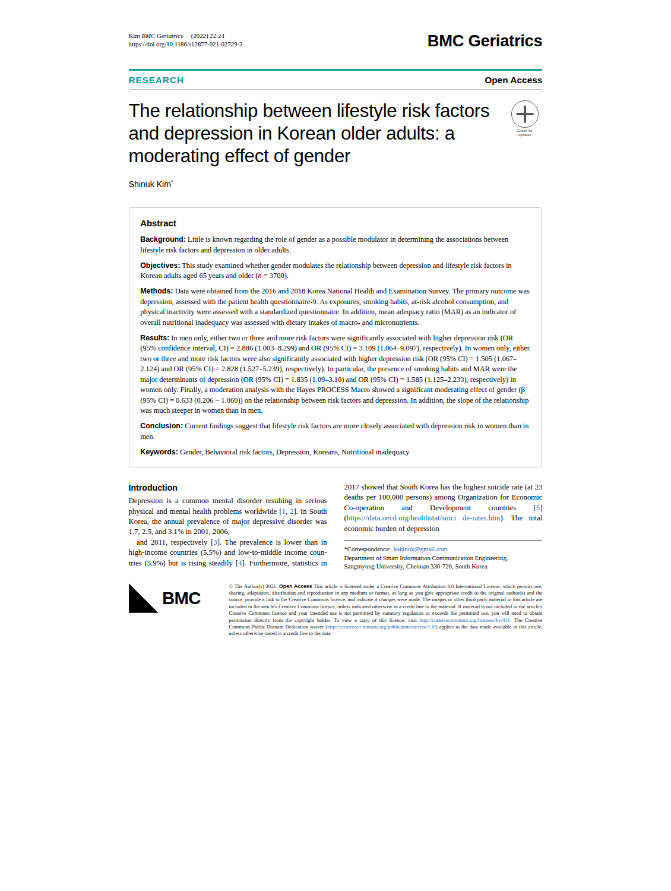Kim BMC Geriatrics (2022) 22:24
https://doi.org/10.1186/s12877-021-02729-2
BMC Geriatrics
RESEARCH
Open Access
The relationship between lifestyle risk factors and depression in Korean older adults: a moderating effect of gender
Check for updates
Shinuk Kim*
Abstract
Background: Little is known regarding the role of gender as a possible modulator in determining the associations between lifestyle risk factors and depression in older adults.
Objectives: This study examined whether gender modulates the relationship between depression and lifestyle risk factors in Korean adults aged 65 years and older (n = 3700).
Methods: Data were obtained from the 2016 and 2018 Korea National Health and Examination Survey. The primary outcome was depression, assessed with the patient health questionnaire-9. As exposures, smoking habits, at-risk alcohol consumption, and physical inactivity were assessed with a standardized questionnaire. In addition, mean adequacy ratio (MAR) as an indicator of overall nutritional inadequacy was assessed with dietary intakes of macro- and micronutrients.
Results: In men only, either two or three and more risk factors were significantly associated with higher depression risk (OR (95% confidence interval, CI) = 2.886 (1.003–8.299) and OR (95% CI) = 3.109 (1.064–9.097), respectively). In women only, either two or three and more risk factors were also significantly associated with higher depression risk (OR (95% CI) = 1.505 (1.067–2.124) and OR (95% CI) = 2.828 (1.527–5.239), respectively). In particular, the presence of smoking habits and MAR were the major determinants of depression (OR (95% CI) = 1.835 (1.09–3.10) and OR (95% CI) = 1.585 (1.125–2.233), respectively) in women only. Finally, a moderation analysis with the Hayes PROCESS Macro showed a significant moderating effect of gender (β (95% CI) = 0.633 (0.206 ~ 1.060)) on the relationship between risk factors and depression. In addition, the slope of the relationship was much steeper in women than in men.
Conclusion: Current findings suggest that lifestyle risk factors are more closely associated with depression risk in women than in men.
Keywords: Gender, Behavioral risk factors, Depression, Koreans, Nutritional inadequacy
Introduction
Depression is a common mental disorder resulting in serious physical and mental health problems worldwide [1, 2]. In South Korea, the annual prevalence of major depressive disorder was 1.7, 2.5, and 3.1% in 2001, 2006,
and 2011, respectively [3]. The prevalence is lower than in high-income countries (5.5%) and low-to-middle income countries (5.9%) but is rising steadily [4]. Furthermore, statistics in 2017 showed that South Korea has the highest suicide rate (at 23 deaths per 100,000 persons) among Organization for Economic Co-operation and Development countries [5] (https://data.oecd.org/healthstat/suici de-rates.htm). The total economic burden of depression
*Correspondence: kshinuk@gmail.com
Department of Smart Information Communication Engineering,
Sangmyung University, Cheonan 330-720, South Korea
BMC
© The Author(s) 2021. Open Access This article is licensed under a Creative Commons Attribution 4.0 International License, which permits use, sharing, adaptation, distribution and reproduction in any medium or format, as long as you give appropriate credit to the original author(s) and the source, provide a link to the Creative Commons licence, and indicate if changes were made. The images or other third party material in this article are included in the article's Creative Commons licence, unless indicated otherwise in a credit line to the material. If material is not included in the article's Creative Commons licence and your intended use is not permitted by statutory regulation or exceeds the permitted use, you will need to obtain permission directly from the copyright holder. To view a copy of this licence, visit http://creativecommons.org/licenses/by/4.0/. The Creative Commons Public Domain Dedication waiver (http://creativeco mmons.org/publicdomain/zero/1.0/) applies to the data made available in this article, unless otherwise stated in a credit line to the data.